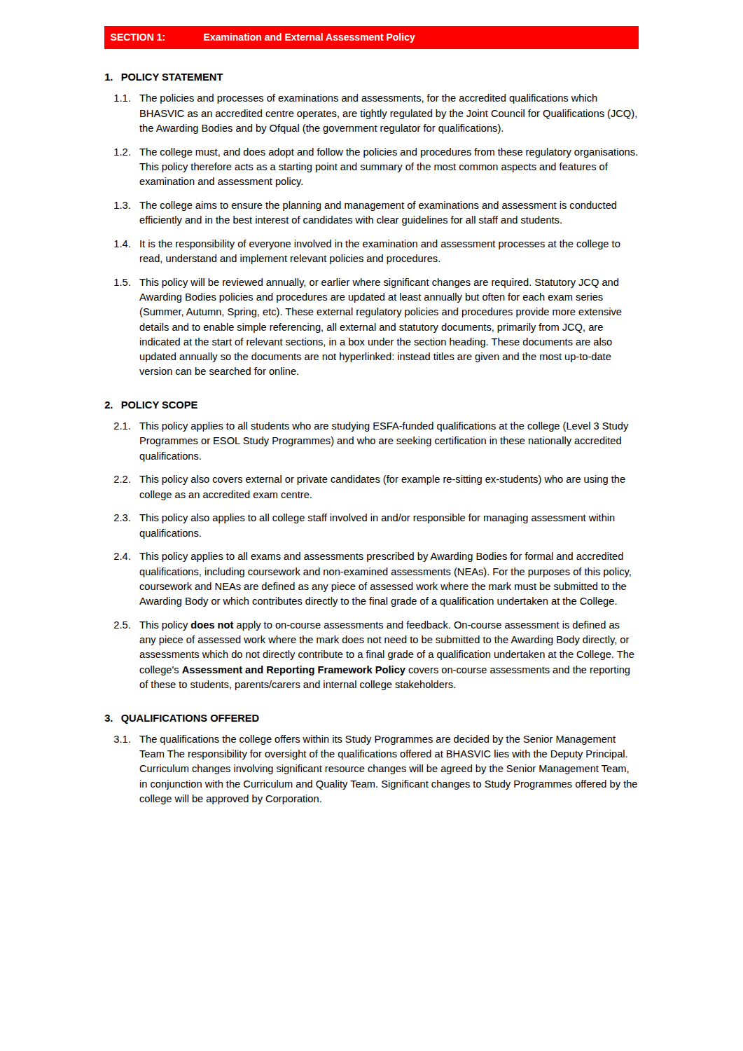SECTION 1: Examination and External Assessment Policy
1. POLICY STATEMENT
1.1. The policies and processes of examinations and assessments, for the accredited qualifications which BHASVIC as an accredited centre operates, are tightly regulated by the Joint Council for Qualifications (JCQ), the Awarding Bodies and by Ofqual (the government regulator for qualifications).
1.2. The college must, and does adopt and follow the policies and procedures from these regulatory organisations. This policy therefore acts as a starting point and summary of the most common aspects and features of examination and assessment policy.
1.3. The college aims to ensure the planning and management of examinations and assessment is conducted efficiently and in the best interest of candidates with clear guidelines for all staff and students.
1.4. It is the responsibility of everyone involved in the examination and assessment processes at the college to read, understand and implement relevant policies and procedures.
1.5. This policy will be reviewed annually, or earlier where significant changes are required. Statutory JCQ and Awarding Bodies policies and procedures are updated at least annually but often for each exam series (Summer, Autumn, Spring, etc). These external regulatory policies and procedures provide more extensive details and to enable simple referencing, all external and statutory documents, primarily from JCQ, are indicated at the start of relevant sections, in a box under the section heading. These documents are also updated annually so the documents are not hyperlinked: instead titles are given and the most up-to-date version can be searched for online.
2. POLICY SCOPE
2.1. This policy applies to all students who are studying ESFA-funded qualifications at the college (Level 3 Study Programmes or ESOL Study Programmes) and who are seeking certification in these nationally accredited qualifications.
2.2. This policy also covers external or private candidates (for example re-sitting ex-students) who are using the college as an accredited exam centre.
2.3. This policy also applies to all college staff involved in and/or responsible for managing assessment within qualifications.
2.4. This policy applies to all exams and assessments prescribed by Awarding Bodies for formal and accredited qualifications, including coursework and non-examined assessments (NEAs). For the purposes of this policy, coursework and NEAs are defined as any piece of assessed work where the mark must be submitted to the Awarding Body or which contributes directly to the final grade of a qualification undertaken at the College.
2.5. This policy does not apply to on-course assessments and feedback. On-course assessment is defined as any piece of assessed work where the mark does not need to be submitted to the Awarding Body directly, or assessments which do not directly contribute to a final grade of a qualification undertaken at the College. The college's Assessment and Reporting Framework Policy covers on-course assessments and the reporting of these to students, parents/carers and internal college stakeholders.
3. QUALIFICATIONS OFFERED
3.1. The qualifications the college offers within its Study Programmes are decided by the Senior Management Team The responsibility for oversight of the qualifications offered at BHASVIC lies with the Deputy Principal. Curriculum changes involving significant resource changes will be agreed by the Senior Management Team, in conjunction with the Curriculum and Quality Team. Significant changes to Study Programmes offered by the college will be approved by Corporation.